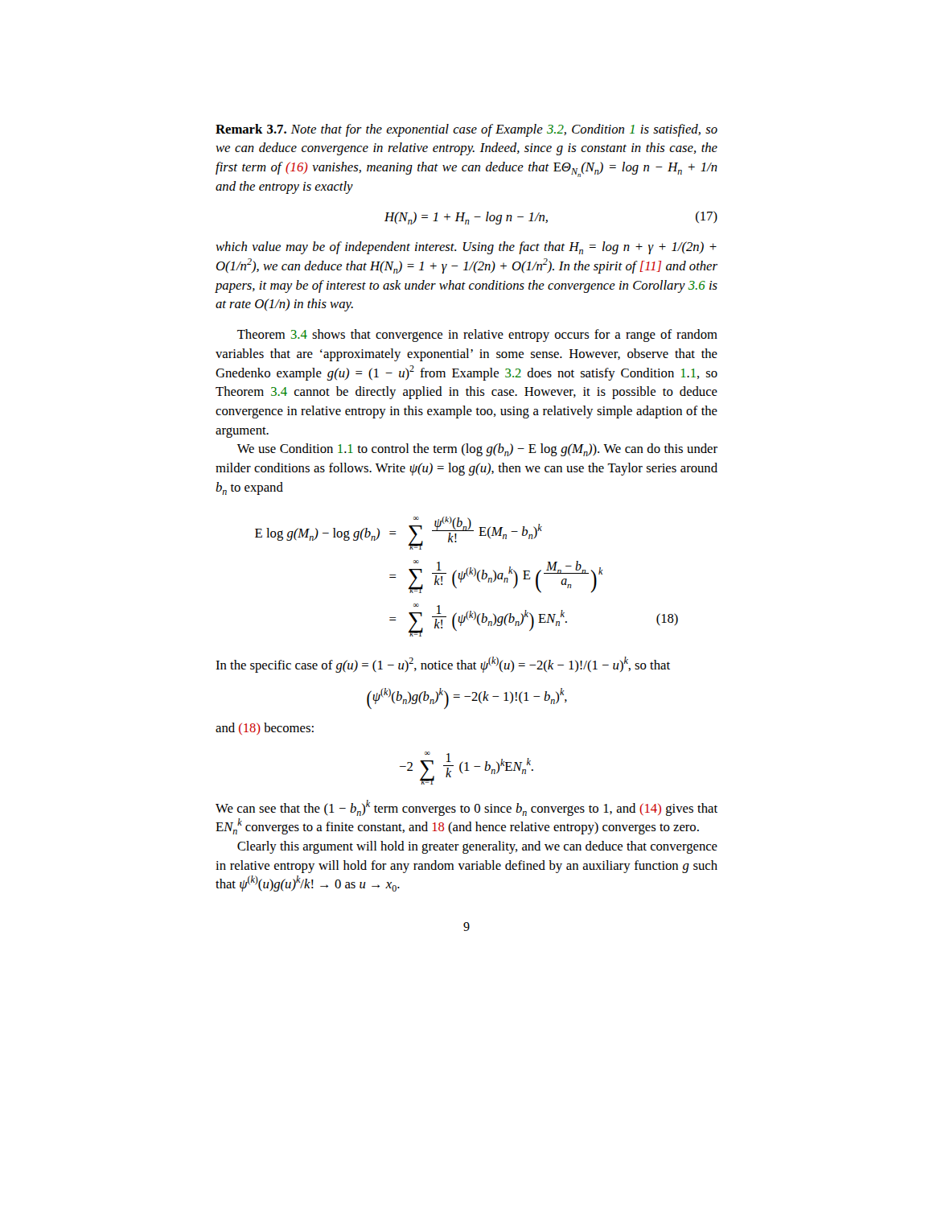Remark 3.7. Note that for the exponential case of Example 3.2, Condition 1 is satisfied, so we can deduce convergence in relative entropy. Indeed, since g is constant in this case, the first term of (16) vanishes, meaning that we can deduce that EΘNn(Nn) = log n − Hn + 1/n and the entropy is exactly
H(Nn) = 1 + Hn − log n − 1/n, (17)
which value may be of independent interest. Using the fact that Hn = log n + γ + 1/(2n) + O(1/n2), we can deduce that H(Nn) = 1 + γ − 1/(2n) + O(1/n2). In the spirit of [11] and other papers, it may be of interest to ask under what conditions the convergence in Corollary 3.6 is at rate O(1/n) in this way.
Theorem 3.4 shows that convergence in relative entropy occurs for a range of random variables that are ‘approximately exponential’ in some sense. However, observe that the Gnedenko example g(u) = (1 − u)2 from Example 3.2 does not satisfy Condition 1.1, so Theorem 3.4 cannot be directly applied in this case. However, it is possible to deduce convergence in relative entropy in this example too, using a relatively simple adaption of the argument.
We use Condition 1.1 to control the term (log g(bn) − E log g(Mn)). We can do this under milder conditions as follows. Write ψ(u) = log g(u), then we can use the Taylor series around bn to expand
| E log g(M n ) − log g(b n ) | = | ∞ ∑ k =1 ψ ( k ) ( b n ) k ! E ( M n − b n ) k |
| | = | ∞ ∑ k =1 1 k ! ( ψ ( k ) ( b n ) a n k ) E ( M n − b n a n ) k |
| | = | ∞ ∑ k =1 1 k ! ( ψ ( k ) ( b n ) g(b n ) k ) E N n k . (18) |
In the specific case of g(u) = (1 − u)2, notice that ψ(k)(u) = −2(k − 1)!/(1 − u)k, so that
(ψ(k)(bn)g(bn)k) = −2(k − 1)!(1 − bn)k,
and (18) becomes:
−2 ∞∑k=1 1 k (1 − bn)kENnk.
We can see that the (1 − bn)k term converges to 0 since bn converges to 1, and (14) gives that ENnk converges to a finite constant, and 18 (and hence relative entropy) converges to zero.
Clearly this argument will hold in greater generality, and we can deduce that convergence in relative entropy will hold for any random variable defined by an auxiliary function g such that ψ(k)(u)g(u)k/k! → 0 as u → x0.
9